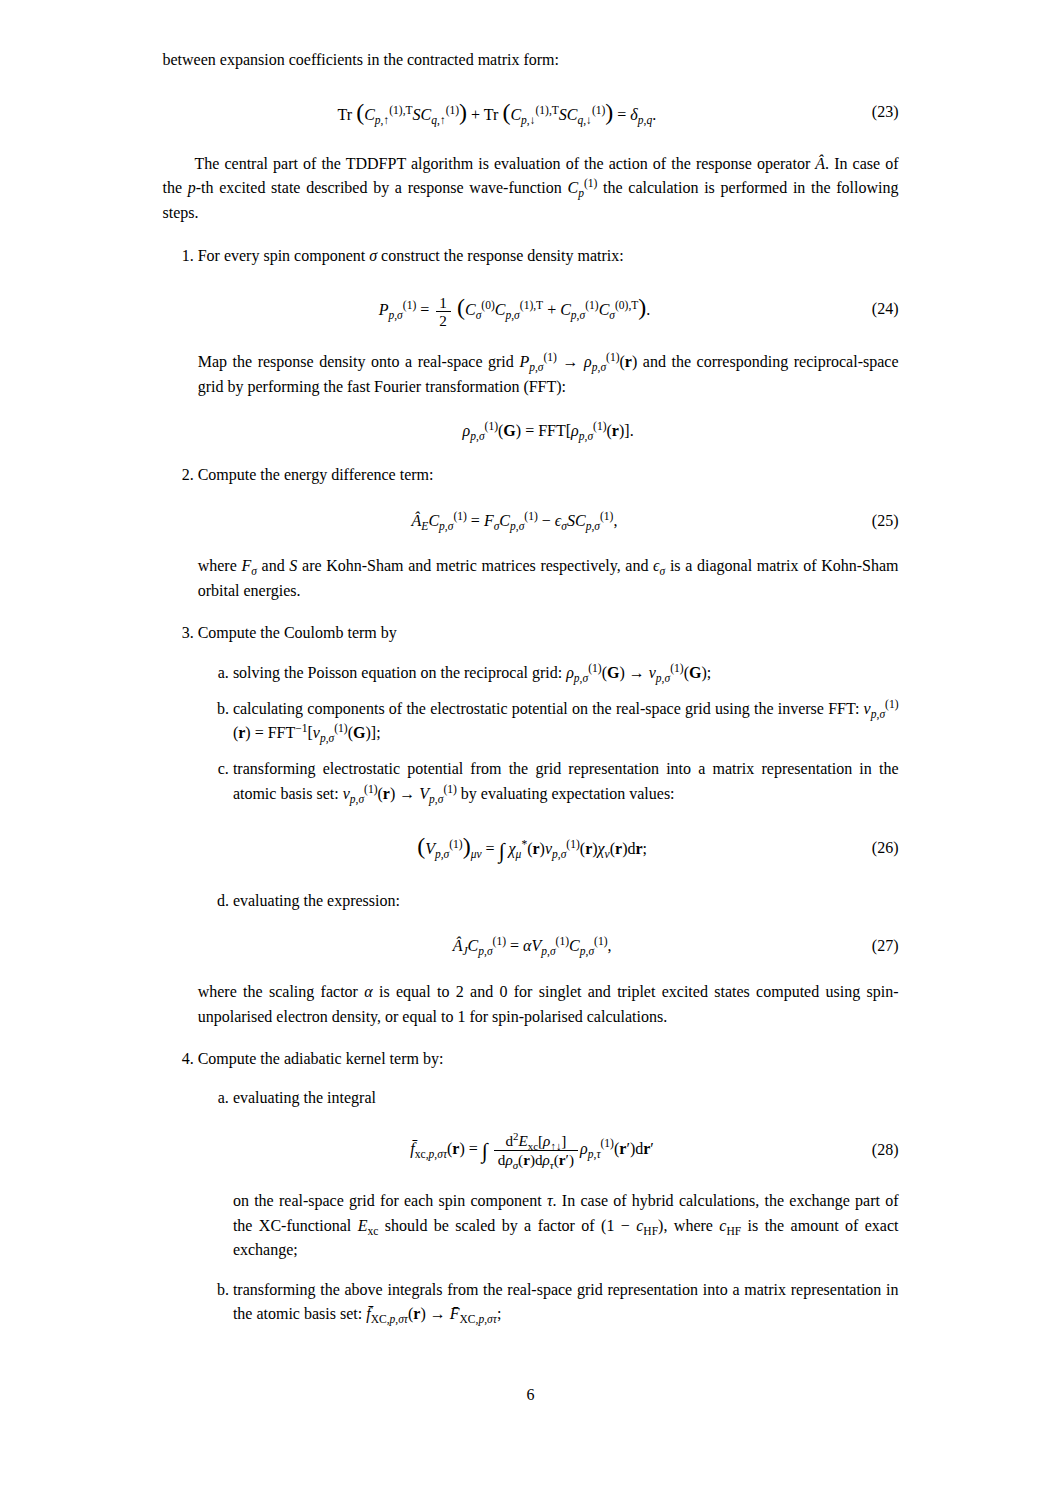between expansion coefficients in the contracted matrix form:
Tr (Cp,↑(1),TSCq,↑(1)) + Tr (Cp,↓(1),TSCq,↓(1)) = δp,q.
(23)
The central part of the TDDFPT algorithm is evaluation of the action of the response operator Â. In case of the p-th excited state described by a response wave-function Cp(1) the calculation is performed in the following steps.
For every spin component σ construct the response density matrix:
Pp,σ(1) = 12 (Cσ(0)Cp,σ(1),T + Cp,σ(1)Cσ(0),T).
(24)
Map the response density onto a real-space grid Pp,σ(1) → ρp,σ(1)(r) and the corresponding reciprocal-space grid by performing the fast Fourier transformation (FFT):
ρp,σ(1)(G) = FFT[ρp,σ(1)(r)].
Compute the energy difference term:
ÂECp,σ(1) = FσCp,σ(1) − ϵσSCp,σ(1),
(25)
where Fσ and S are Kohn-Sham and metric matrices respectively, and ϵσ is a diagonal matrix of Kohn-Sham orbital energies.
Compute the Coulomb term by
solving the Poisson equation on the reciprocal grid: ρp,σ(1)(G) → vp,σ(1)(G);
calculating components of the electrostatic potential on the real-space grid using the inverse FFT: vp,σ(1)(r) = FFT−1[vp,σ(1)(G)];
transforming electrostatic potential from the grid representation into a matrix representation in the atomic basis set: vp,σ(1)(r) → Vp,σ(1) by evaluating expectation values:
(Vp,σ(1))μν = ∫ χμ*(r)vp,σ(1)(r)χν(r)dr;
(26)
evaluating the expression:
ÂJCp,σ(1) = αVp,σ(1)Cp,σ(1),
(27)
where the scaling factor α is equal to 2 and 0 for singlet and triplet excited states computed using spin-unpolarised electron density, or equal to 1 for spin-polarised calculations.
Compute the adiabatic kernel term by:
evaluating the integral
f̄xc,p,στ(r) = ∫ d2Exc[ρ↑↓] dρσ(r)dρτ(r′) ρp,τ(1)(r′)dr′
(28)
on the real-space grid for each spin component τ. In case of hybrid calculations, the exchange part of the XC-functional Exc should be scaled by a factor of (1 − cHF), where cHF is the amount of exact exchange;
transforming the above integrals from the real-space grid representation into a matrix representation in the atomic basis set: f̄XC,p,στ(r) → F̄XC,p,στ;
6